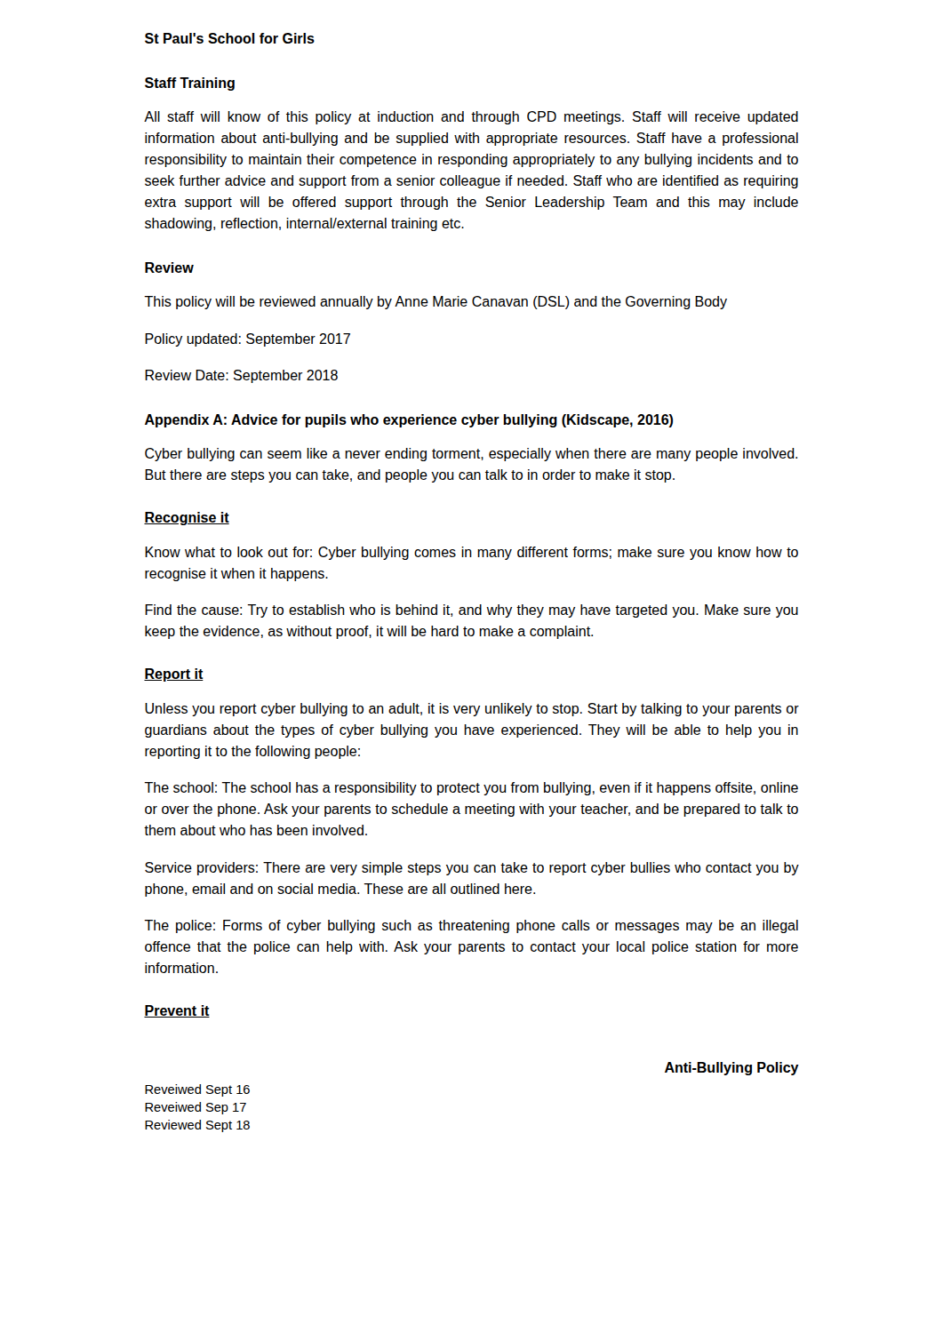St Paul's School for Girls
Staff Training
All staff will know of this policy at induction and through CPD meetings. Staff will receive updated information about anti-bullying and be supplied with appropriate resources. Staff have a professional responsibility to maintain their competence in responding appropriately to any bullying incidents and to seek further advice and support from a senior colleague if needed. Staff who are identified as requiring extra support will be offered support through the Senior Leadership Team and this may include shadowing, reflection, internal/external training etc.
Review
This policy will be reviewed annually by Anne Marie Canavan (DSL) and the Governing Body
Policy updated: September 2017
Review Date: September 2018
Appendix A: Advice for pupils who experience cyber bullying (Kidscape, 2016)
Cyber bullying can seem like a never ending torment, especially when there are many people involved. But there are steps you can take, and people you can talk to in order to make it stop.
Recognise it
Know what to look out for: Cyber bullying comes in many different forms; make sure you know how to recognise it when it happens.
Find the cause: Try to establish who is behind it, and why they may have targeted you. Make sure you keep the evidence, as without proof, it will be hard to make a complaint.
Report it
Unless you report cyber bullying to an adult, it is very unlikely to stop. Start by talking to your parents or guardians about the types of cyber bullying you have experienced. They will be able to help you in reporting it to the following people:
The school: The school has a responsibility to protect you from bullying, even if it happens offsite, online or over the phone. Ask your parents to schedule a meeting with your teacher, and be prepared to talk to them about who has been involved.
Service providers: There are very simple steps you can take to report cyber bullies who contact you by phone, email and on social media. These are all outlined here.
The police: Forms of cyber bullying such as threatening phone calls or messages may be an illegal offence that the police can help with. Ask your parents to contact your local police station for more information.
Prevent it
Anti-Bullying Policy
Reveiwed Sept 16
Reveiwed Sep 17
Reviewed Sept 18